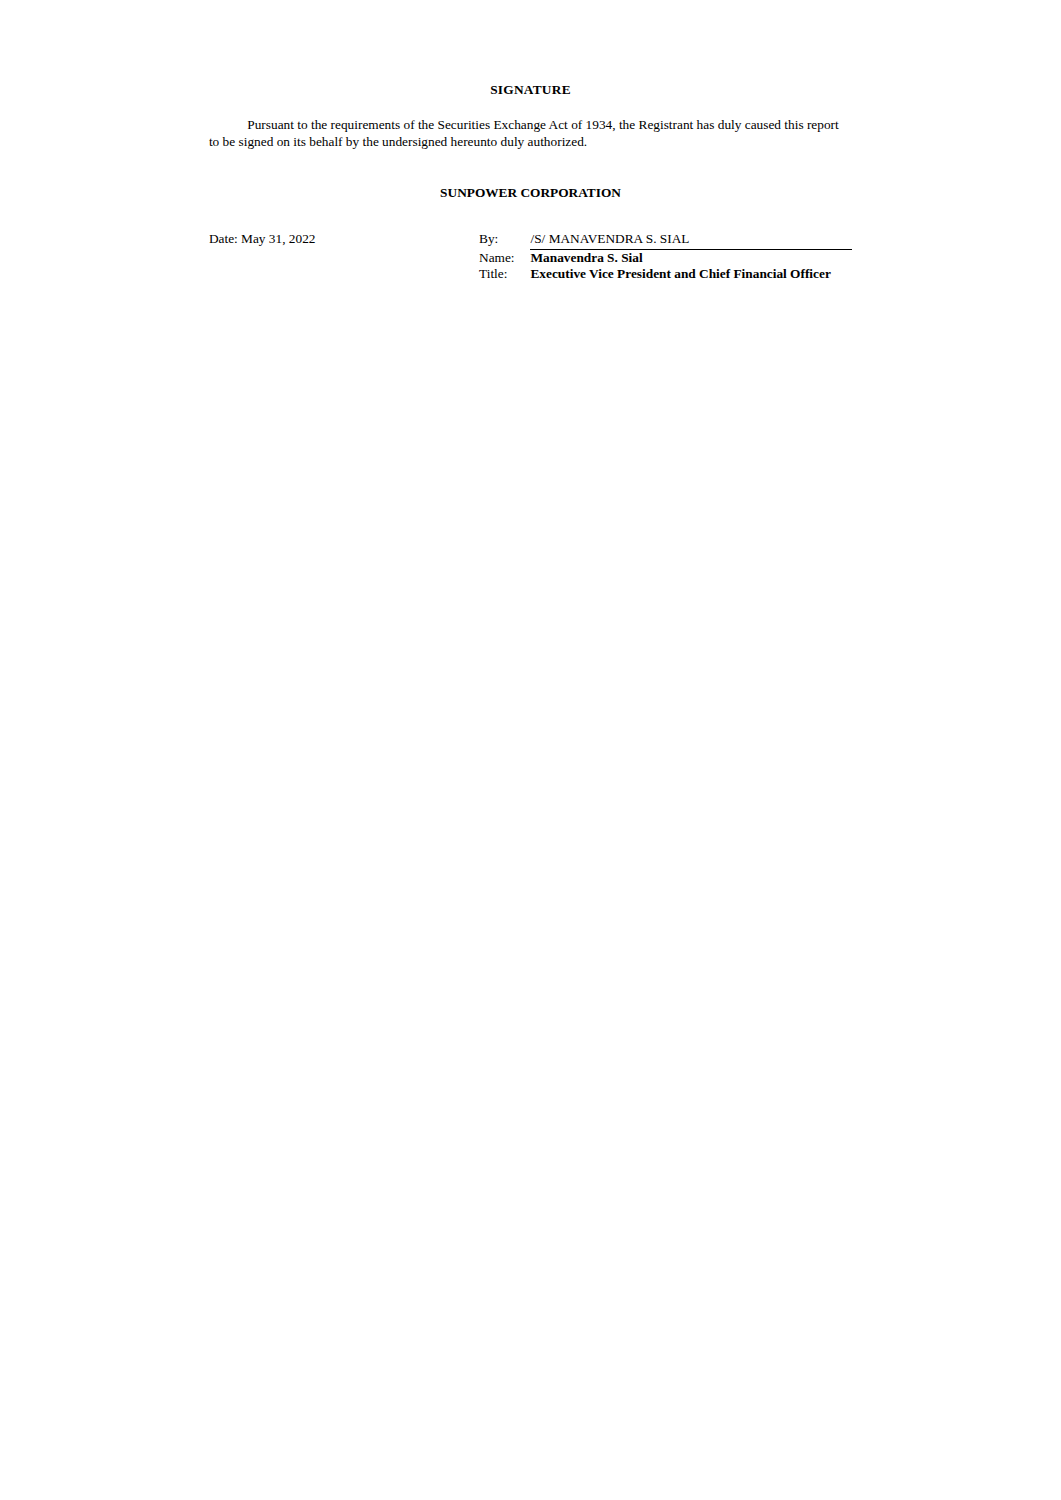SIGNATURE
Pursuant to the requirements of the Securities Exchange Act of 1934, the Registrant has duly caused this report to be signed on its behalf by the undersigned hereunto duly authorized.
SUNPOWER CORPORATION
| Date: May 31, 2022 | By: | /S/ MANAVENDRA S. SIAL |
| | Name: | Manavendra S. Sial |
| | Title: | Executive Vice President and Chief Financial Officer |